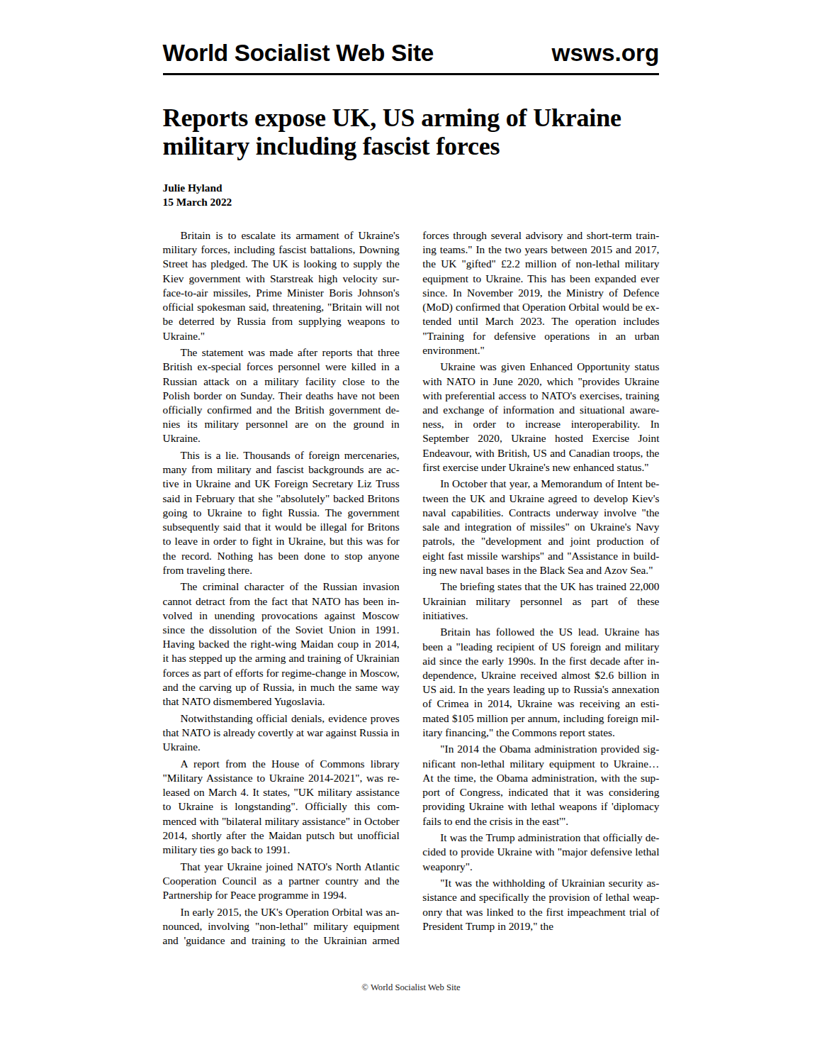World Socialist Web Site
wsws.org
Reports expose UK, US arming of Ukraine military including fascist forces
Julie Hyland 15 March 2022
Britain is to escalate its armament of Ukraine's military forces, including fascist battalions, Downing Street has pledged. The UK is looking to supply the Kiev government with Starstreak high velocity surface-to-air missiles, Prime Minister Boris Johnson's official spokesman said, threatening, "Britain will not be deterred by Russia from supplying weapons to Ukraine."
The statement was made after reports that three British ex-special forces personnel were killed in a Russian attack on a military facility close to the Polish border on Sunday. Their deaths have not been officially confirmed and the British government denies its military personnel are on the ground in Ukraine.
This is a lie. Thousands of foreign mercenaries, many from military and fascist backgrounds are active in Ukraine and UK Foreign Secretary Liz Truss said in February that she "absolutely" backed Britons going to Ukraine to fight Russia. The government subsequently said that it would be illegal for Britons to leave in order to fight in Ukraine, but this was for the record. Nothing has been done to stop anyone from traveling there.
The criminal character of the Russian invasion cannot detract from the fact that NATO has been involved in unending provocations against Moscow since the dissolution of the Soviet Union in 1991. Having backed the right-wing Maidan coup in 2014, it has stepped up the arming and training of Ukrainian forces as part of efforts for regime-change in Moscow, and the carving up of Russia, in much the same way that NATO dismembered Yugoslavia.
Notwithstanding official denials, evidence proves that NATO is already covertly at war against Russia in Ukraine.
A report from the House of Commons library "Military Assistance to Ukraine 2014-2021", was released on March 4. It states, "UK military assistance to Ukraine is longstanding". Officially this commenced with "bilateral military assistance" in October 2014, shortly after the Maidan putsch but unofficial military ties go back to 1991.
That year Ukraine joined NATO's North Atlantic Cooperation Council as a partner country and the Partnership for Peace programme in 1994.
In early 2015, the UK's Operation Orbital was announced, involving "non-lethal" military equipment and 'guidance and training to the Ukrainian armed forces through several advisory and short-term training teams." In the two years between 2015 and 2017, the UK "gifted" £2.2 million of non-lethal military equipment to Ukraine. This has been expanded ever since. In November 2019, the Ministry of Defence (MoD) confirmed that Operation Orbital would be extended until March 2023. The operation includes "Training for defensive operations in an urban environment."
Ukraine was given Enhanced Opportunity status with NATO in June 2020, which "provides Ukraine with preferential access to NATO's exercises, training and exchange of information and situational awareness, in order to increase interoperability. In September 2020, Ukraine hosted Exercise Joint Endeavour, with British, US and Canadian troops, the first exercise under Ukraine's new enhanced status."
In October that year, a Memorandum of Intent between the UK and Ukraine agreed to develop Kiev's naval capabilities. Contracts underway involve "the sale and integration of missiles" on Ukraine's Navy patrols, the "development and joint production of eight fast missile warships" and "Assistance in building new naval bases in the Black Sea and Azov Sea."
The briefing states that the UK has trained 22,000 Ukrainian military personnel as part of these initiatives.
Britain has followed the US lead. Ukraine has been a "leading recipient of US foreign and military aid since the early 1990s. In the first decade after independence, Ukraine received almost $2.6 billion in US aid. In the years leading up to Russia's annexation of Crimea in 2014, Ukraine was receiving an estimated $105 million per annum, including foreign military financing," the Commons report states.
"In 2014 the Obama administration provided significant non-lethal military equipment to Ukraine… At the time, the Obama administration, with the support of Congress, indicated that it was considering providing Ukraine with lethal weapons if 'diplomacy fails to end the crisis in the east'".
It was the Trump administration that officially decided to provide Ukraine with "major defensive lethal weaponry".
"It was the withholding of Ukrainian security assistance and specifically the provision of lethal weaponry that was linked to the first impeachment trial of President Trump in 2019," the
© World Socialist Web Site